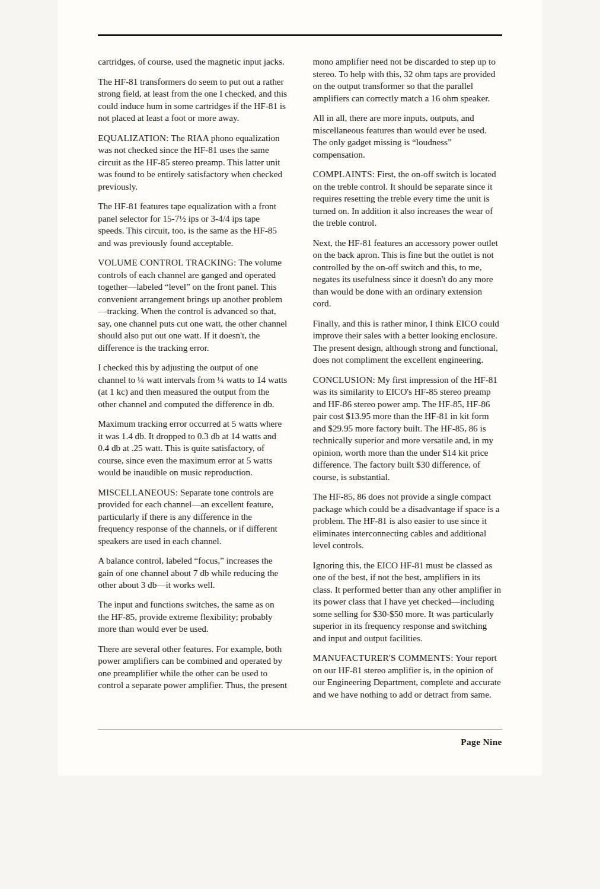cartridges, of course, used the magnetic input jacks.
The HF-81 transformers do seem to put out a rather strong field, at least from the one I checked, and this could induce hum in some cartridges if the HF-81 is not placed at least a foot or more away.
EQUALIZATION: The RIAA phono equalization was not checked since the HF-81 uses the same circuit as the HF-85 stereo preamp. This latter unit was found to be entirely satisfactory when checked previously.
The HF-81 features tape equalization with a front panel selector for 15-7½ ips or 3-4/4 ips tape speeds. This circuit, too, is the same as the HF-85 and was previously found acceptable.
VOLUME CONTROL TRACKING: The volume controls of each channel are ganged and operated together—labeled “level” on the front panel. This convenient arrangement brings up another problem—tracking. When the control is advanced so that, say, one channel puts cut one watt, the other channel should also put out one watt. If it doesn't, the difference is the tracking error.
I checked this by adjusting the output of one channel to ¼ watt intervals from ¼ watts to 14 watts (at 1 kc) and then measured the output from the other channel and computed the difference in db.
Maximum tracking error occurred at 5 watts where it was 1.4 db. It dropped to 0.3 db at 14 watts and 0.4 db at .25 watt. This is quite satisfactory, of course, since even the maximum error at 5 watts would be inaudible on music reproduction.
MISCELLANEOUS: Separate tone controls are provided for each channel—an excellent feature, particularly if there is any difference in the frequency response of the channels, or if different speakers are used in each channel.
A balance control, labeled “focus,” increases the gain of one channel about 7 db while reducing the other about 3 db—it works well.
The input and functions switches, the same as on the HF-85, provide extreme flexibility; probably more than would ever be used.
There are several other features. For example, both power amplifiers can be combined and operated by one preamplifier while the other can be used to control a separate power amplifier. Thus, the present mono amplifier need not be discarded to step up to stereo. To help with this, 32 ohm taps are provided on the output transformer so that the parallel amplifiers can correctly match a 16 ohm speaker.
All in all, there are more inputs, outputs, and miscellaneous features than would ever be used. The only gadget missing is “loudness” compensation.
COMPLAINTS: First, the on-off switch is located on the treble control. It should be separate since it requires resetting the treble every time the unit is turned on. In addition it also increases the wear of the treble control.
Next, the HF-81 features an accessory power outlet on the back apron. This is fine but the outlet is not controlled by the on-off switch and this, to me, negates its usefulness since it doesn't do any more than would be done with an ordinary extension cord.
Finally, and this is rather minor, I think EICO could improve their sales with a better looking enclosure. The present design, although strong and functional, does not compliment the excellent engineering.
CONCLUSION: My first impression of the HF-81 was its similarity to EICO's HF-85 stereo preamp and HF-86 stereo power amp. The HF-85, HF-86 pair cost $13.95 more than the HF-81 in kit form and $29.95 more factory built. The HF-85, 86 is technically superior and more versatile and, in my opinion, worth more than the under $14 kit price difference. The factory built $30 difference, of course, is substantial.
The HF-85, 86 does not provide a single compact package which could be a disadvantage if space is a problem. The HF-81 is also easier to use since it eliminates interconnecting cables and additional level controls.
Ignoring this, the EICO HF-81 must be classed as one of the best, if not the best, amplifiers in its class. It performed better than any other amplifier in its power class that I have yet checked—including some selling for $30-$50 more. It was particularly superior in its frequency response and switching and input and output facilities.
MANUFACTURER'S COMMENTS: Your report on our HF-81 stereo amplifier is, in the opinion of our Engineering Department, complete and accurate and we have nothing to add or detract from same.
Page Nine